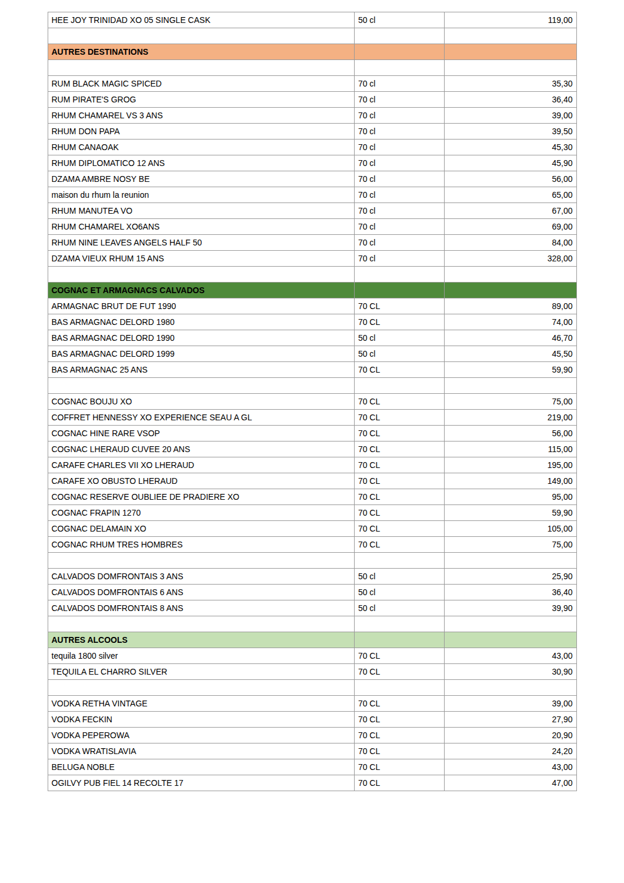| HEE JOY TRINIDAD XO 05 SINGLE CASK | 50 cl | 119,00 |
| AUTRES DESTINATIONS | | |
| RUM BLACK MAGIC SPICED | 70 cl | 35,30 |
| RUM PIRATE'S GROG | 70 cl | 36,40 |
| RHUM CHAMAREL VS 3 ANS | 70 cl | 39,00 |
| RHUM DON PAPA | 70 cl | 39,50 |
| RHUM CANAOAK | 70 cl | 45,30 |
| RHUM DIPLOMATICO 12 ANS | 70 cl | 45,90 |
| DZAMA AMBRE NOSY BE | 70 cl | 56,00 |
| maison du rhum la reunion | 70 cl | 65,00 |
| RHUM MANUTEA VO | 70 cl | 67,00 |
| RHUM CHAMAREL XO6ANS | 70 cl | 69,00 |
| RHUM NINE LEAVES ANGELS HALF 50 | 70 cl | 84,00 |
| DZAMA VIEUX RHUM 15 ANS | 70 cl | 328,00 |
| COGNAC ET ARMAGNACS CALVADOS | | |
| ARMAGNAC BRUT DE FUT 1990 | 70 CL | 89,00 |
| BAS ARMAGNAC DELORD 1980 | 70 CL | 74,00 |
| BAS ARMAGNAC DELORD 1990 | 50 cl | 46,70 |
| BAS ARMAGNAC DELORD 1999 | 50 cl | 45,50 |
| BAS ARMAGNAC 25 ANS | 70 CL | 59,90 |
| COGNAC BOUJU XO | 70 CL | 75,00 |
| COFFRET HENNESSY XO EXPERIENCE SEAU A GL | 70 CL | 219,00 |
| COGNAC HINE RARE VSOP | 70 CL | 56,00 |
| COGNAC LHERAUD CUVEE 20 ANS | 70 CL | 115,00 |
| CARAFE CHARLES VII XO LHERAUD | 70 CL | 195,00 |
| CARAFE XO OBUSTO LHERAUD | 70 CL | 149,00 |
| COGNAC RESERVE OUBLIEE DE PRADIERE XO | 70 CL | 95,00 |
| COGNAC FRAPIN 1270 | 70 CL | 59,90 |
| COGNAC DELAMAIN XO | 70 CL | 105,00 |
| COGNAC RHUM TRES HOMBRES | 70 CL | 75,00 |
| CALVADOS DOMFRONTAIS 3 ANS | 50 cl | 25,90 |
| CALVADOS DOMFRONTAIS 6 ANS | 50 cl | 36,40 |
| CALVADOS DOMFRONTAIS 8 ANS | 50 cl | 39,90 |
| AUTRES ALCOOLS | | |
| tequila 1800 silver | 70 CL | 43,00 |
| TEQUILA EL CHARRO SILVER | 70 CL | 30,90 |
| VODKA RETHA VINTAGE | 70 CL | 39,00 |
| VODKA FECKIN | 70 CL | 27,90 |
| VODKA PEPEROWA | 70 CL | 20,90 |
| VODKA WRATISLAVIA | 70 CL | 24,20 |
| BELUGA NOBLE | 70 CL | 43,00 |
| OGILVY PUB FIEL 14 RECOLTE 17 | 70 CL | 47,00 |